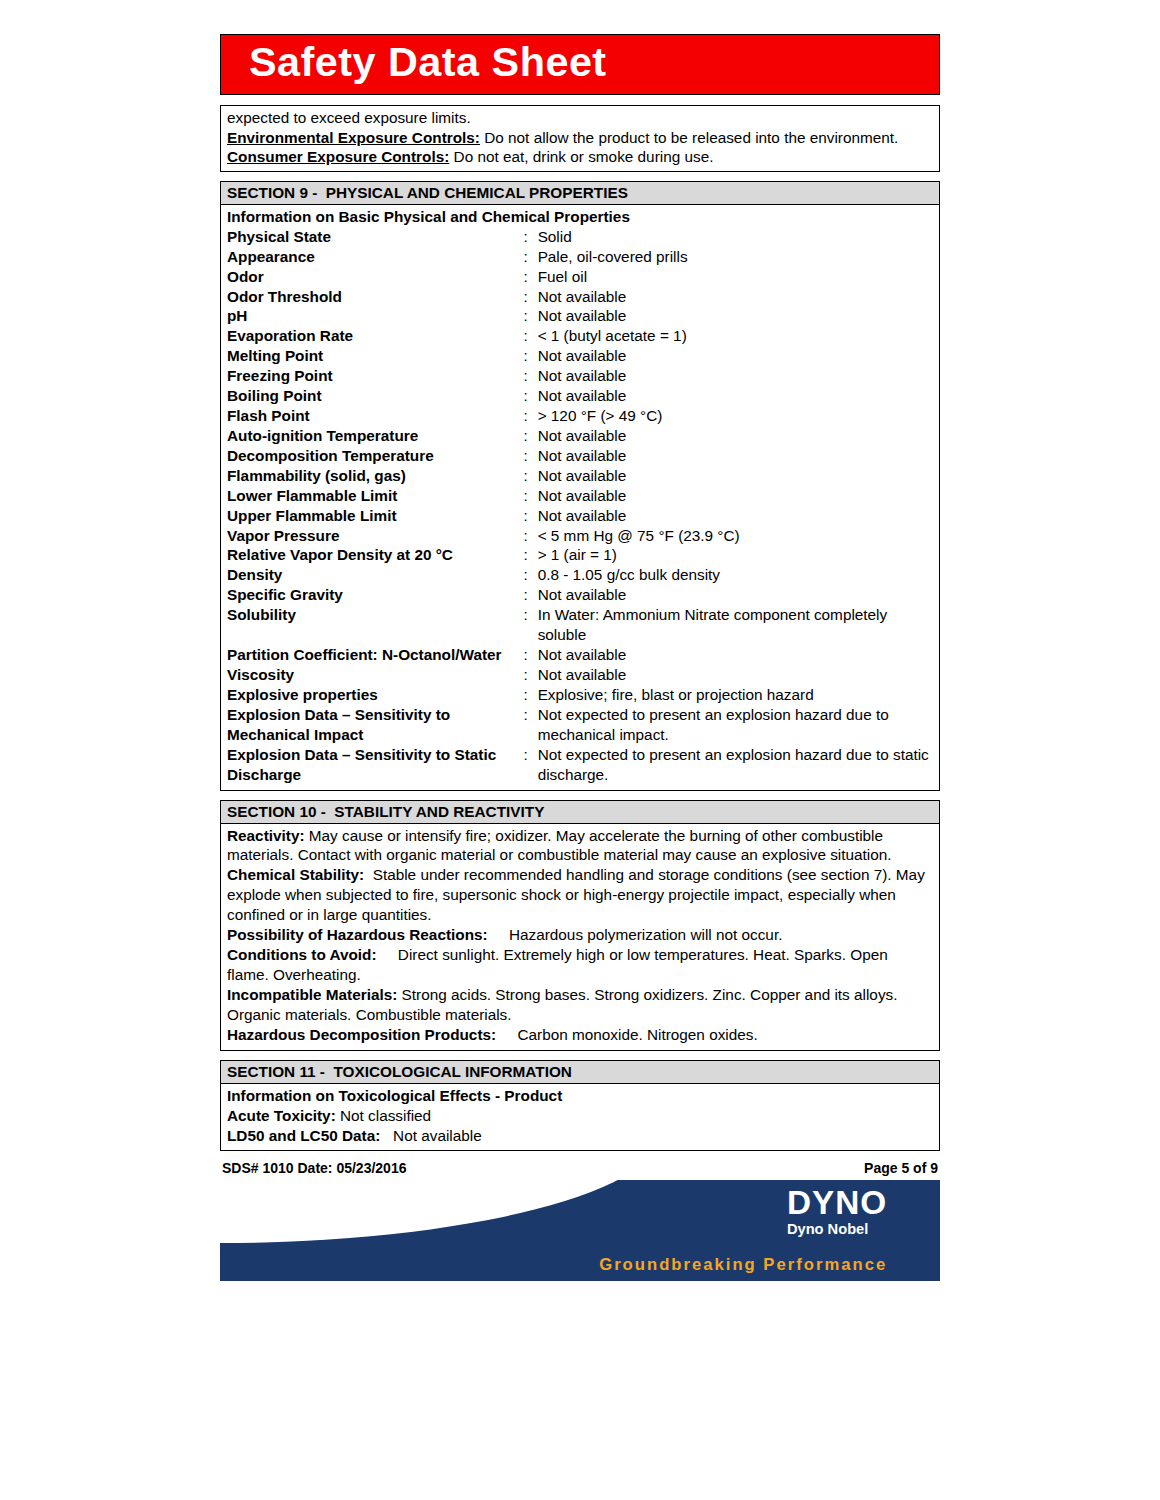Safety Data Sheet
expected to exceed exposure limits.
Environmental Exposure Controls: Do not allow the product to be released into the environment.
Consumer Exposure Controls: Do not eat, drink or smoke during use.
SECTION 9 - PHYSICAL AND CHEMICAL PROPERTIES
Information on Basic Physical and Chemical Properties
| Physical State | : | Solid |
| Appearance | : | Pale, oil-covered prills |
| Odor | : | Fuel oil |
| Odor Threshold | : | Not available |
| pH | : | Not available |
| Evaporation Rate | : | < 1 (butyl acetate = 1) |
| Melting Point | : | Not available |
| Freezing Point | : | Not available |
| Boiling Point | : | Not available |
| Flash Point | : | > 120 °F (> 49 °C) |
| Auto-ignition Temperature | : | Not available |
| Decomposition Temperature | : | Not available |
| Flammability (solid, gas) | : | Not available |
| Lower Flammable Limit | : | Not available |
| Upper Flammable Limit | : | Not available |
| Vapor Pressure | : | < 5 mm Hg @ 75 °F (23.9 °C) |
| Relative Vapor Density at 20 °C | : | > 1 (air = 1) |
| Density | : | 0.8 - 1.05 g/cc bulk density |
| Specific Gravity | : | Not available |
| Solubility | : | In Water: Ammonium Nitrate component completely soluble |
| Partition Coefficient: N-Octanol/Water | : | Not available |
| Viscosity | : | Not available |
| Explosive properties | : | Explosive; fire, blast or projection hazard |
| Explosion Data – Sensitivity to Mechanical Impact | : | Not expected to present an explosion hazard due to mechanical impact. |
| Explosion Data – Sensitivity to Static Discharge | : | Not expected to present an explosion hazard due to static discharge. |
SECTION 10 - STABILITY AND REACTIVITY
Reactivity: May cause or intensify fire; oxidizer. May accelerate the burning of other combustible materials. Contact with organic material or combustible material may cause an explosive situation.
Chemical Stability: Stable under recommended handling and storage conditions (see section 7). May explode when subjected to fire, supersonic shock or high-energy projectile impact, especially when confined or in large quantities.
Possibility of Hazardous Reactions: Hazardous polymerization will not occur.
Conditions to Avoid: Direct sunlight. Extremely high or low temperatures. Heat. Sparks. Open flame. Overheating.
Incompatible Materials: Strong acids. Strong bases. Strong oxidizers. Zinc. Copper and its alloys. Organic materials. Combustible materials.
Hazardous Decomposition Products: Carbon monoxide. Nitrogen oxides.
SECTION 11 - TOXICOLOGICAL INFORMATION
Information on Toxicological Effects - Product
Acute Toxicity: Not classified
LD50 and LC50 Data: Not available
SDS# 1010 Date: 05/23/2016 Page 5 of 9
DYNO
Dyno Nobel
Groundbreaking Performance